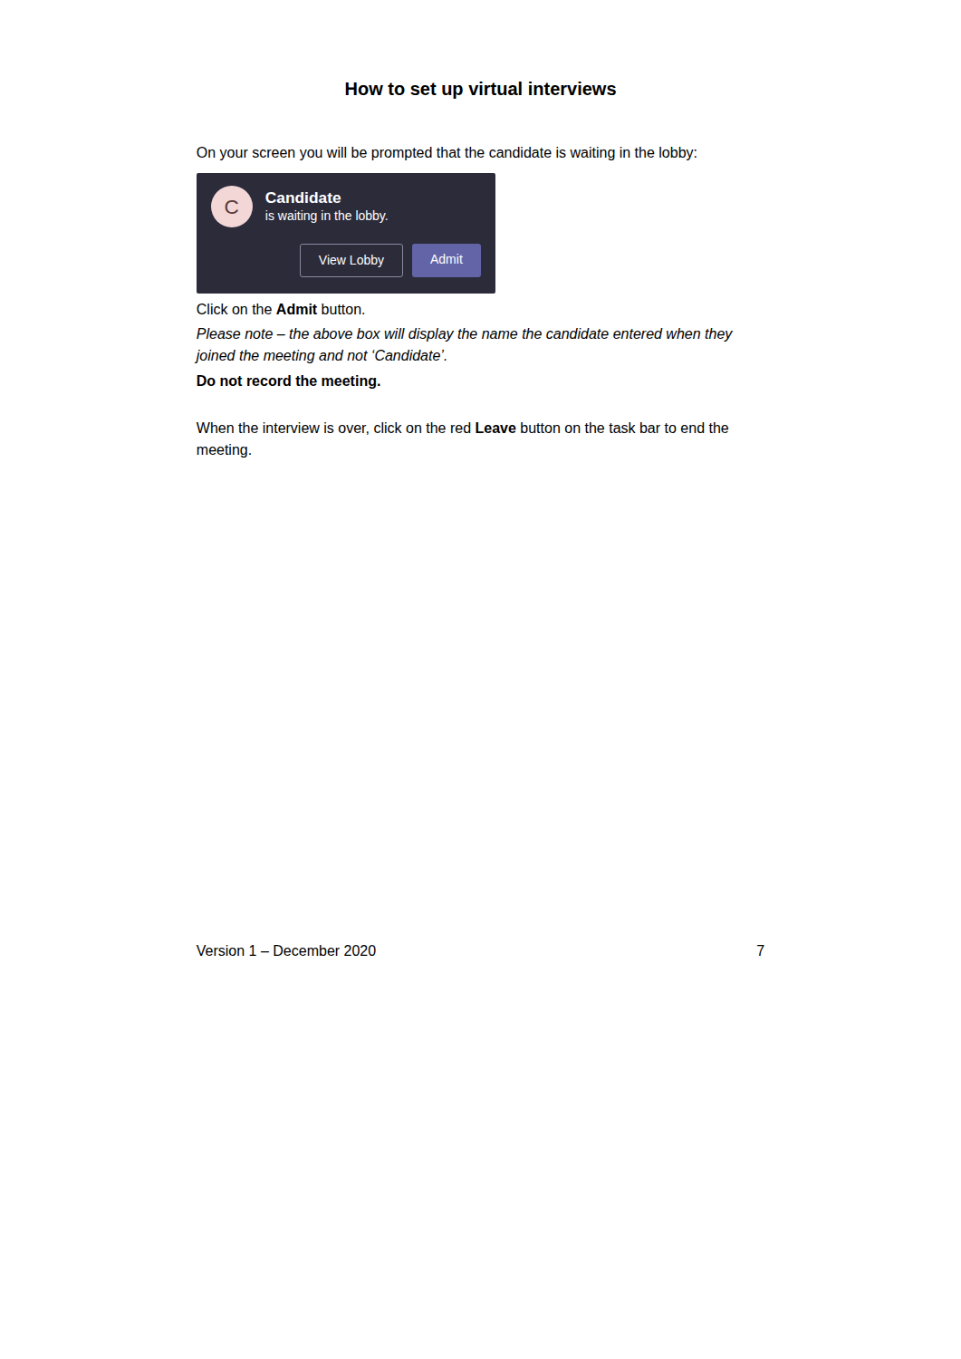How to set up virtual interviews
On your screen you will be prompted that the candidate is waiting in the lobby:
C
Candidate
is waiting in the lobby.
View Lobby Admit
Click on the Admit button.
Please note – the above box will display the name the candidate entered when they joined the meeting and not ‘Candidate’.
Do not record the meeting.
When the interview is over, click on the red Leave button on the task bar to end the meeting.
Version 1 – December 2020 7